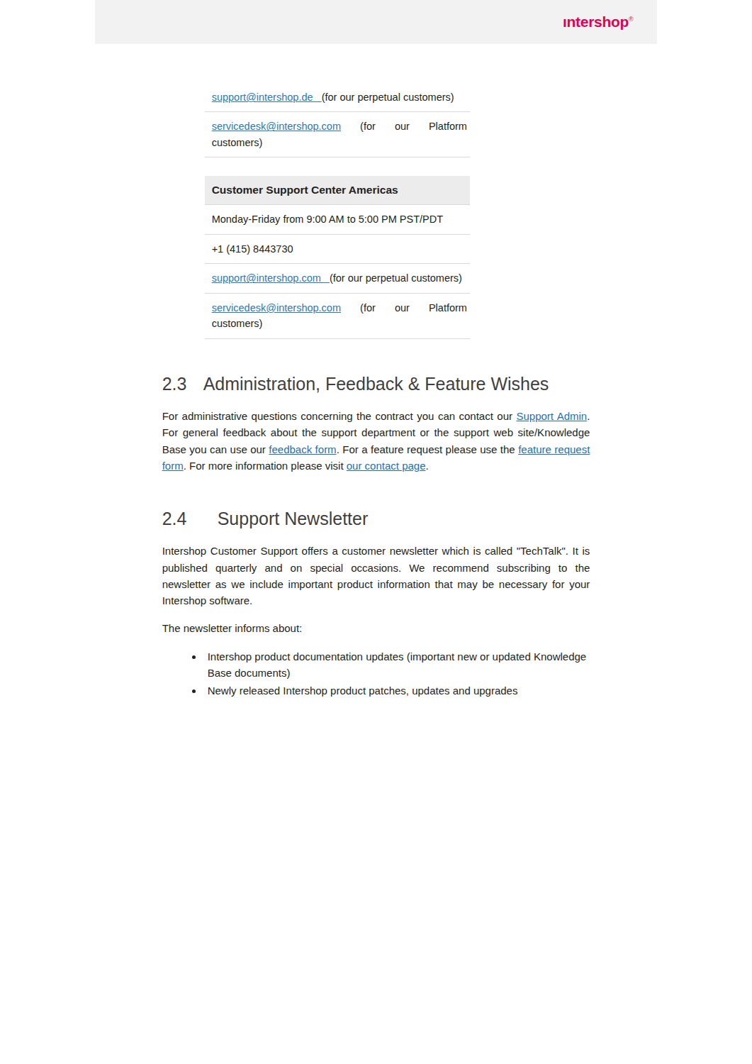ıntershop®
| support@intershop.de (for our perpetual customers) |
| servicedesk@intershop.com (for our Platform customers) |
| Customer Support Center Americas |
| Monday-Friday from 9:00 AM to 5:00 PM PST/PDT |
| +1 (415) 8443730 |
| support@intershop.com (for our perpetual customers) |
| servicedesk@intershop.com (for our Platform customers) |
2.3 Administration, Feedback & Feature Wishes
For administrative questions concerning the contract you can contact our Support Admin. For general feedback about the support department or the support web site/Knowledge Base you can use our feedback form. For a feature request please use the feature request form. For more information please visit our contact page.
2.4 Support Newsletter
Intershop Customer Support offers a customer newsletter which is called "TechTalk". It is published quarterly and on special occasions. We recommend subscribing to the newsletter as we include important product information that may be necessary for your Intershop software.
The newsletter informs about:
Intershop product documentation updates (important new or updated Knowledge Base documents)
Newly released Intershop product patches, updates and upgrades